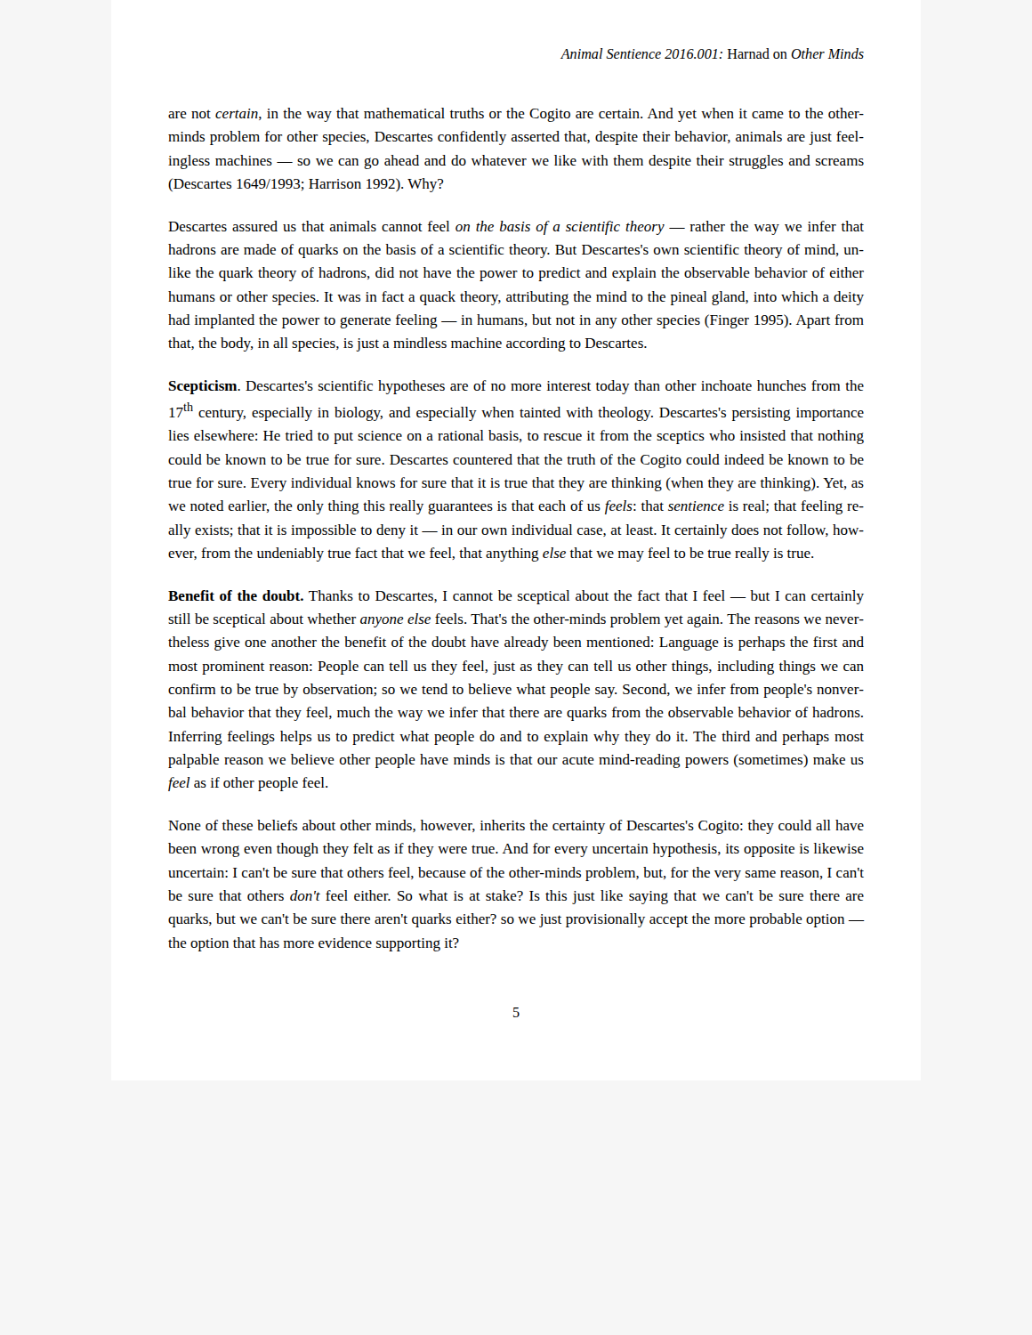Animal Sentience 2016.001: Harnad on Other Minds
are not certain, in the way that mathematical truths or the Cogito are certain. And yet when it came to the other-minds problem for other species, Descartes confidently asserted that, despite their behavior, animals are just feelingless machines — so we can go ahead and do whatever we like with them despite their struggles and screams (Descartes 1649/1993; Harrison 1992). Why?
Descartes assured us that animals cannot feel on the basis of a scientific theory — rather the way we infer that hadrons are made of quarks on the basis of a scientific theory. But Descartes's own scientific theory of mind, unlike the quark theory of hadrons, did not have the power to predict and explain the observable behavior of either humans or other species. It was in fact a quack theory, attributing the mind to the pineal gland, into which a deity had implanted the power to generate feeling — in humans, but not in any other species (Finger 1995). Apart from that, the body, in all species, is just a mindless machine according to Descartes.
Scepticism. Descartes's scientific hypotheses are of no more interest today than other inchoate hunches from the 17th century, especially in biology, and especially when tainted with theology. Descartes's persisting importance lies elsewhere: He tried to put science on a rational basis, to rescue it from the sceptics who insisted that nothing could be known to be true for sure. Descartes countered that the truth of the Cogito could indeed be known to be true for sure. Every individual knows for sure that it is true that they are thinking (when they are thinking). Yet, as we noted earlier, the only thing this really guarantees is that each of us feels: that sentience is real; that feeling really exists; that it is impossible to deny it — in our own individual case, at least. It certainly does not follow, however, from the undeniably true fact that we feel, that anything else that we may feel to be true really is true.
Benefit of the doubt. Thanks to Descartes, I cannot be sceptical about the fact that I feel — but I can certainly still be sceptical about whether anyone else feels. That's the other-minds problem yet again. The reasons we nevertheless give one another the benefit of the doubt have already been mentioned: Language is perhaps the first and most prominent reason: People can tell us they feel, just as they can tell us other things, including things we can confirm to be true by observation; so we tend to believe what people say. Second, we infer from people's nonverbal behavior that they feel, much the way we infer that there are quarks from the observable behavior of hadrons. Inferring feelings helps us to predict what people do and to explain why they do it. The third and perhaps most palpable reason we believe other people have minds is that our acute mind-reading powers (sometimes) make us feel as if other people feel.
None of these beliefs about other minds, however, inherits the certainty of Descartes's Cogito: they could all have been wrong even though they felt as if they were true. And for every uncertain hypothesis, its opposite is likewise uncertain: I can't be sure that others feel, because of the other-minds problem, but, for the very same reason, I can't be sure that others don't feel either. So what is at stake? Is this just like saying that we can't be sure there are quarks, but we can't be sure there aren't quarks either? so we just provisionally accept the more probable option — the option that has more evidence supporting it?
5